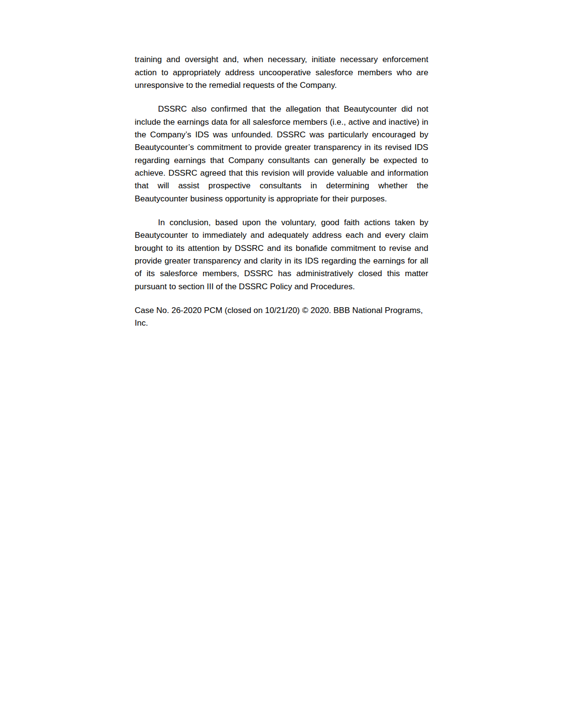training and oversight and, when necessary, initiate necessary enforcement action to appropriately address uncooperative salesforce members who are unresponsive to the remedial requests of the Company.
DSSRC also confirmed that the allegation that Beautycounter did not include the earnings data for all salesforce members (i.e., active and inactive) in the Company’s IDS was unfounded. DSSRC was particularly encouraged by Beautycounter’s commitment to provide greater transparency in its revised IDS regarding earnings that Company consultants can generally be expected to achieve. DSSRC agreed that this revision will provide valuable and information that will assist prospective consultants in determining whether the Beautycounter business opportunity is appropriate for their purposes.
In conclusion, based upon the voluntary, good faith actions taken by Beautycounter to immediately and adequately address each and every claim brought to its attention by DSSRC and its bonafide commitment to revise and provide greater transparency and clarity in its IDS regarding the earnings for all of its salesforce members, DSSRC has administratively closed this matter pursuant to section III of the DSSRC Policy and Procedures.
Case No. 26-2020 PCM (closed on 10/21/20) © 2020. BBB National Programs, Inc.